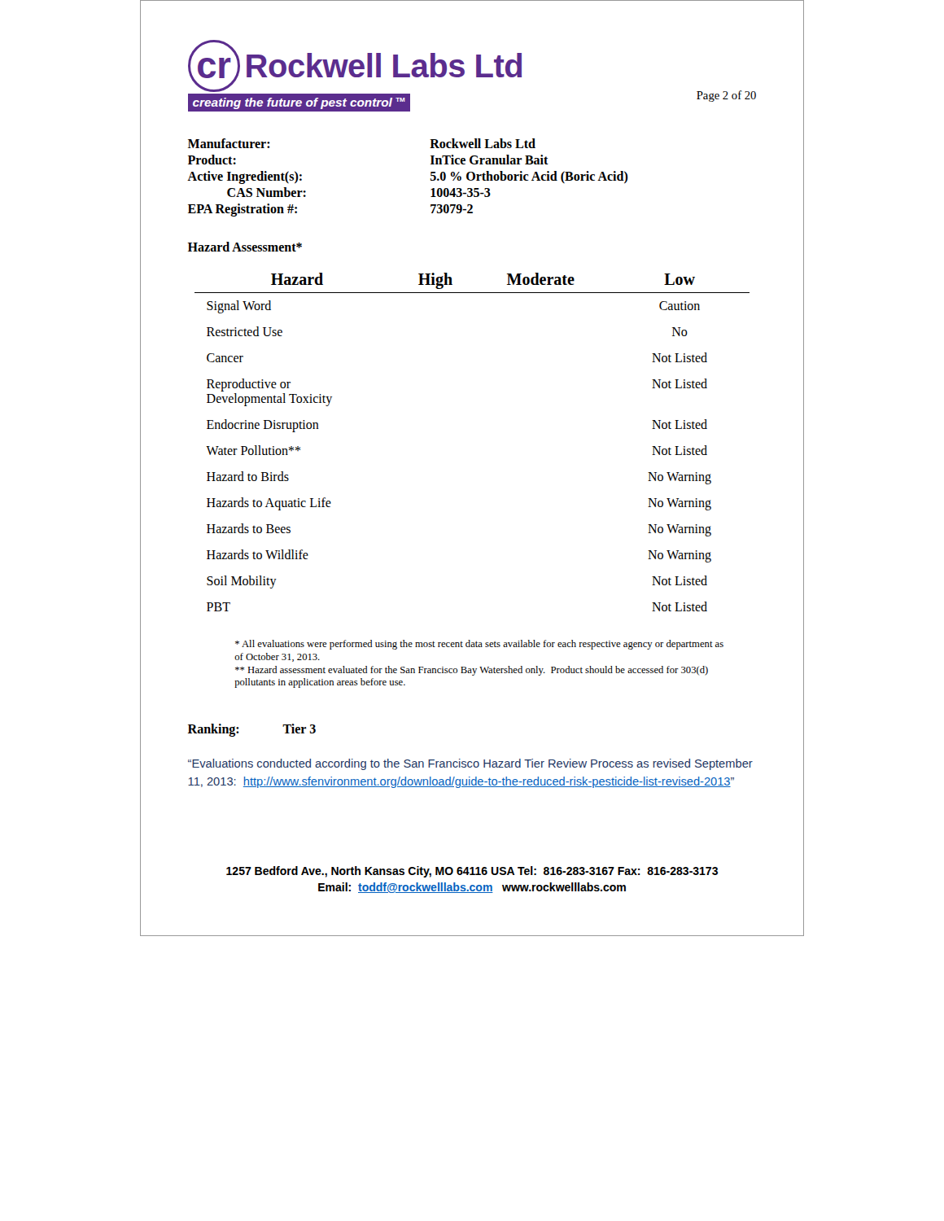cr
Rockwell Labs Ltd
creating the future of pest control TM
Page 2 of 20
| Manufacturer: | Rockwell Labs Ltd |
| Product: | InTice Granular Bait |
| Active Ingredient(s): | 5.0 % Orthoboric Acid (Boric Acid) |
| CAS Number: | 10043-35-3 |
| EPA Registration #: | 73079-2 |
Hazard Assessment*
| Hazard | High | Moderate | Low |
| --- | --- | --- | --- |
| Signal Word | | | Caution |
| Restricted Use | | | No |
| Cancer | | | Not Listed |
| Reproductive or Developmental Toxicity | | | Not Listed |
| Endocrine Disruption | | | Not Listed |
| Water Pollution** | | | Not Listed |
| Hazard to Birds | | | No Warning |
| Hazards to Aquatic Life | | | No Warning |
| Hazards to Bees | | | No Warning |
| Hazards to Wildlife | | | No Warning |
| Soil Mobility | | | Not Listed |
| PBT | | | Not Listed |
* All evaluations were performed using the most recent data sets available for each respective agency or department as of October 31, 2013.
** Hazard assessment evaluated for the San Francisco Bay Watershed only. Product should be accessed for 303(d) pollutants in application areas before use.
Ranking:Tier 3
“Evaluations conducted according to the San Francisco Hazard Tier Review Process as revised September 11, 2013: http://www.sfenvironment.org/download/guide-to-the-reduced-risk-pesticide-list-revised-2013”
1257 Bedford Ave., North Kansas City, MO 64116 USA Tel: 816-283-3167 Fax: 816-283-3173
Email: toddf@rockwelllabs.com www.rockwelllabs.com